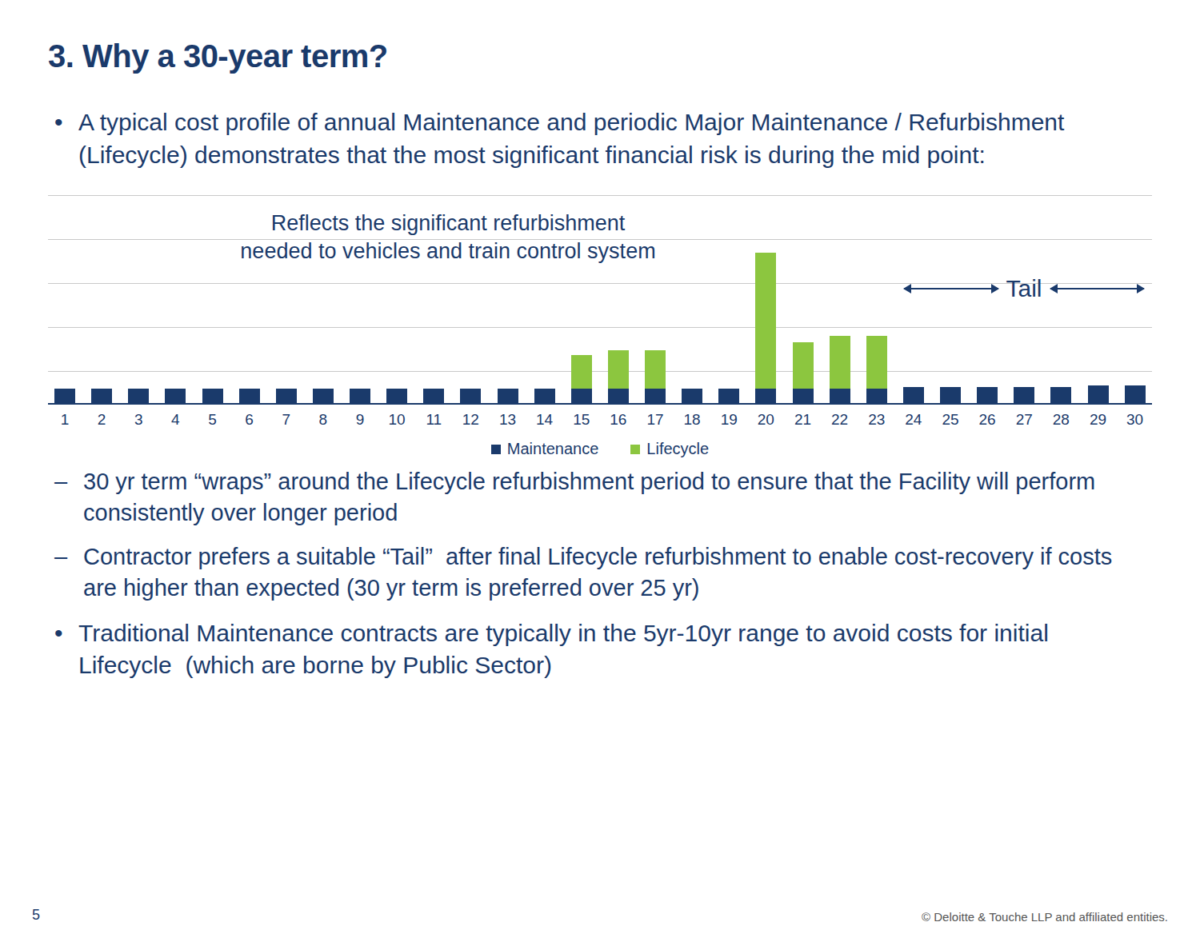3. Why a 30-year term?
A typical cost profile of annual Maintenance and periodic Major Maintenance / Refurbishment (Lifecycle) demonstrates that the most significant financial risk is during the mid point:
Reflects the significant refurbishment
needed to vehicles and train control system
Tail
12345 678910 1112131415 1617181920 2122232425 2627282930
Maintenance Lifecycle
30 yr term “wraps” around the Lifecycle refurbishment period to ensure that the Facility will perform consistently over longer period
Contractor prefers a suitable “Tail” after final Lifecycle refurbishment to enable cost-recovery if costs are higher than expected (30 yr term is preferred over 25 yr)
Traditional Maintenance contracts are typically in the 5yr-10yr range to avoid costs for initial Lifecycle (which are borne by Public Sector)
5
© Deloitte & Touche LLP and affiliated entities.